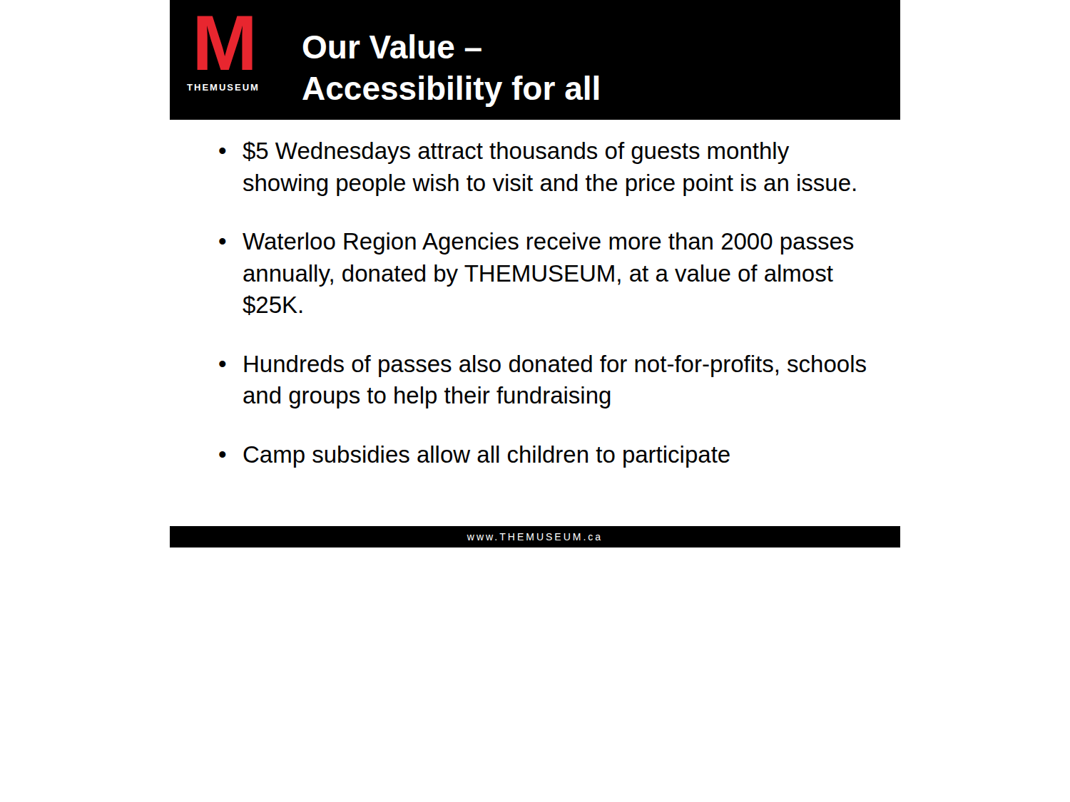M
THEMUSEUM
Our Value –
Accessibility for all
$5 Wednesdays attract thousands of guests monthly showing people wish to visit and the price point is an issue.
Waterloo Region Agencies receive more than 2000 passes annually, donated by THEMUSEUM, at a value of almost $25K.
Hundreds of passes also donated for not-for-profits, schools and groups to help their fundraising
Camp subsidies allow all children to participate
www.THEMUSEUM.ca